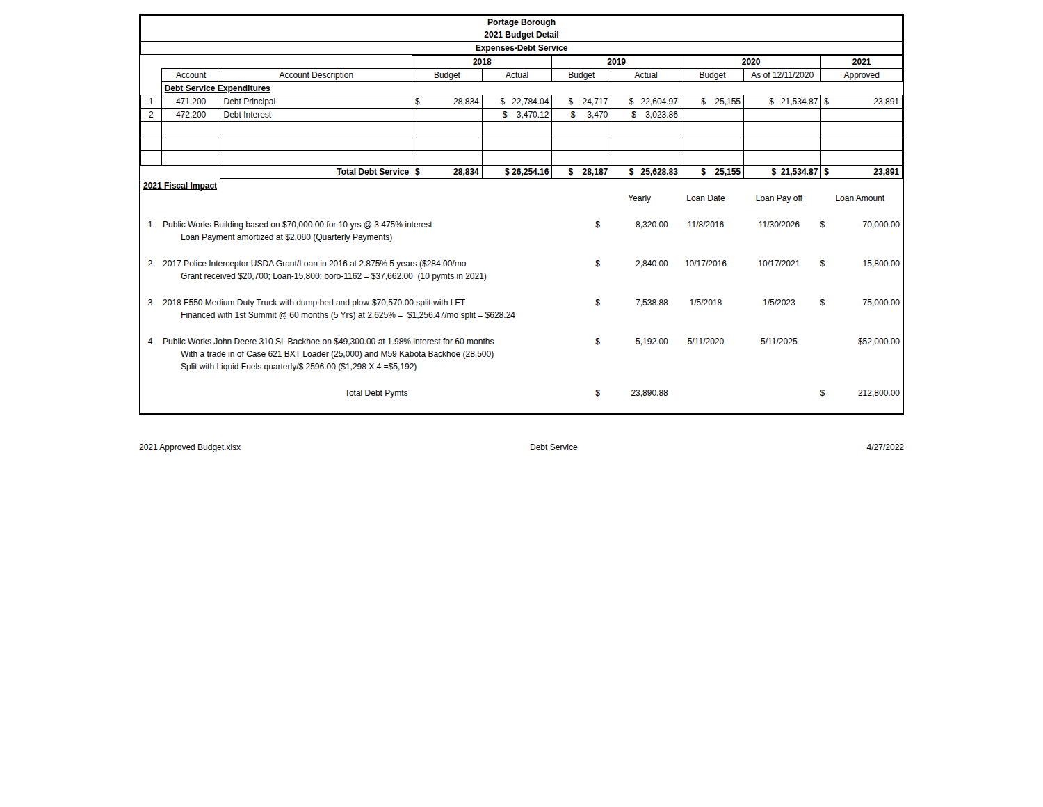| / Portage Borough / / 2021 Budget Detail / / Expenses-Debt Service / / / / / 2018 / 2019 / 2020 / 2021 / / / Account / Account Description / Budget / Actual / Budget / Actual / Budget / As of 12/11/2020 / Approved / / / Debt Service Expenditures / / / / / / / / / / / 1 / 471.200 / Debt Principal / $ / 28,834 / $ 22,784.04 / $ 24,717 / $ 22,604.97 / $ 25,155 / $ 21,534.87 / $ / 23,891 / / 2 / 472.200 / Debt Interest / / $ 3,470.12 / $ 3,470 / $ 3,023.86 / / / / / / / Total Debt Service / $ / 28,834 / $ 26,254.16 / $ 28,187 / $ 25,628.83 / $ 25,155 / $ 21,534.87 / $ / 23,891 / / 2021 Fiscal Impact / / / / / Yearly / Loan Date / Loan Pay off / Loan Amount / / 1 / Public Works Building based on $70,000.00 for 10 yrs @ 3.475% interest / $ / 8,320.00 / 11/8/2016 / 11/30/2026 / $ / 70,000.00 / / / Loan Payment amortized at $2,080 (Quarterly Payments) / / / / / / / / 2 / 2017 Police Interceptor USDA Grant/Loan in 2016 at 2.875% 5 years ($284.00/mo / $ / 2,840.00 / 10/17/2016 / 10/17/2021 / $ / 15,800.00 / / / Grant received $20,700; Loan-15,800; boro-1162 = $37,662.00 (10 pymts in 2021) / / / / / / / / 3 / 2018 F550 Medium Duty Truck with dump bed and plow-$70,570.00 split with LFT / $ / 7,538.88 / 1/5/2018 / 1/5/2023 / $ / 75,000.00 / / / Financed with 1st Summit @ 60 months (5 Yrs) at 2.625% = $1,256.47/mo split = $628.24 / / / / / / / / 4 / Public Works John Deere 310 SL Backhoe on $49,300.00 at 1.98% interest for 60 months / $ / 5,192.00 / 5/11/2020 / 5/11/2025 / $52,000.00 / / / With a trade in of Case 621 BXT Loader (25,000) and M59 Kabota Backhoe (28,500) / / / / / / / / / Split with Liquid Fuels quarterly/$ 2596.00 ($1,298 X 4 =$5,192) / / / / / / / / / Total Debt Pymts / $ / 23,890.88 / / / $ / 212,800.00 / |
2021 Approved Budget.xlsx
Debt Service
4/27/2022